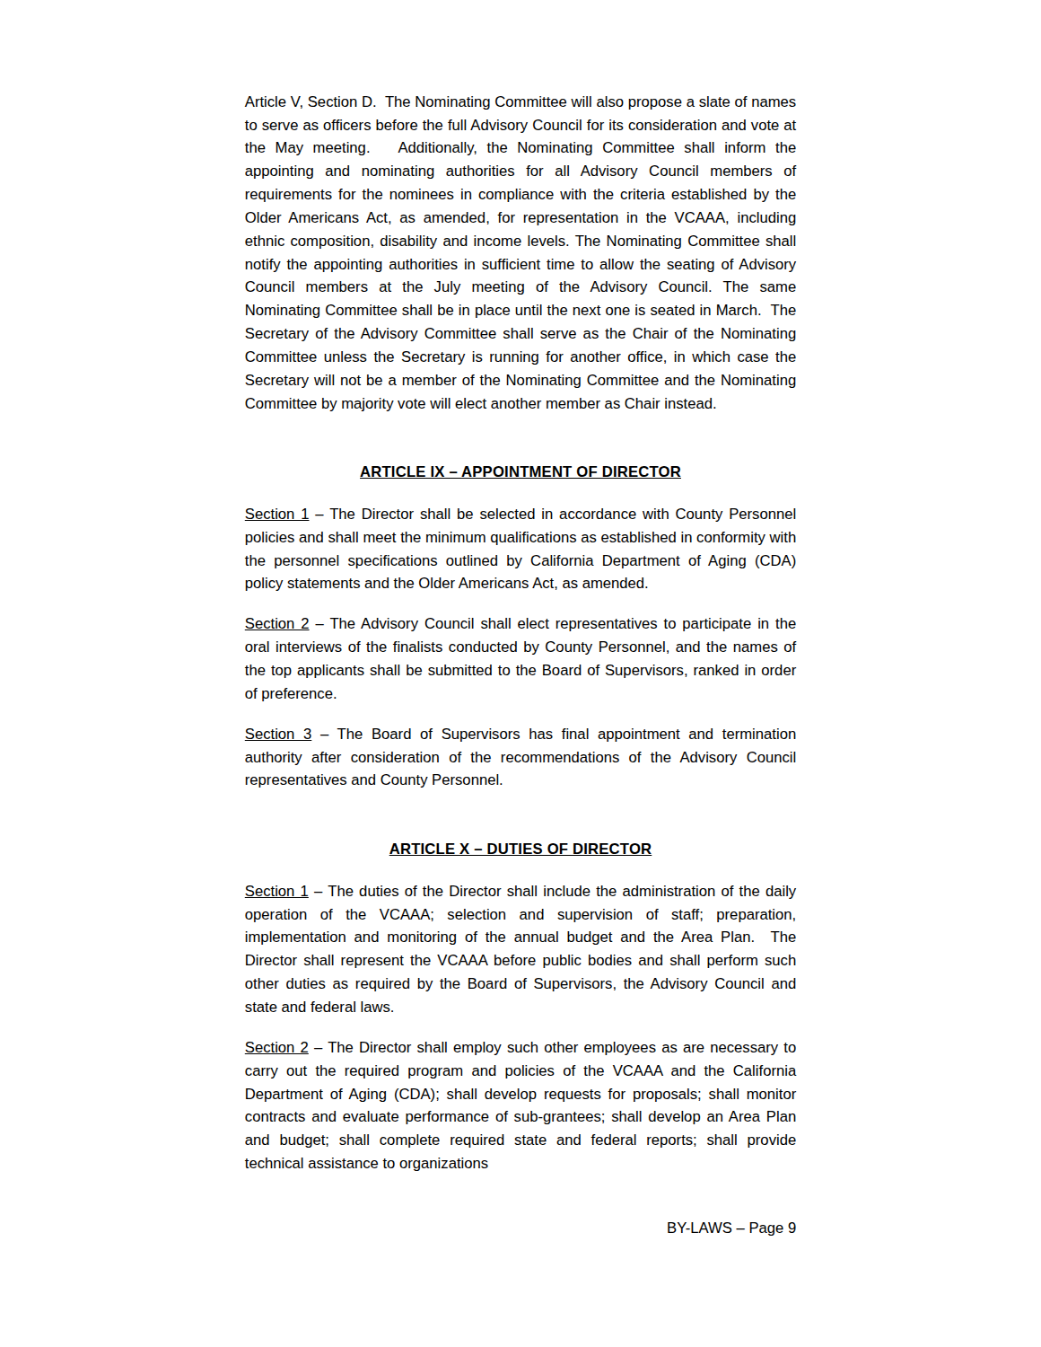Article V, Section D. The Nominating Committee will also propose a slate of names to serve as officers before the full Advisory Council for its consideration and vote at the May meeting. Additionally, the Nominating Committee shall inform the appointing and nominating authorities for all Advisory Council members of requirements for the nominees in compliance with the criteria established by the Older Americans Act, as amended, for representation in the VCAAA, including ethnic composition, disability and income levels. The Nominating Committee shall notify the appointing authorities in sufficient time to allow the seating of Advisory Council members at the July meeting of the Advisory Council. The same Nominating Committee shall be in place until the next one is seated in March. The Secretary of the Advisory Committee shall serve as the Chair of the Nominating Committee unless the Secretary is running for another office, in which case the Secretary will not be a member of the Nominating Committee and the Nominating Committee by majority vote will elect another member as Chair instead.
ARTICLE IX – APPOINTMENT OF DIRECTOR
Section 1 – The Director shall be selected in accordance with County Personnel policies and shall meet the minimum qualifications as established in conformity with the personnel specifications outlined by California Department of Aging (CDA) policy statements and the Older Americans Act, as amended.
Section 2 – The Advisory Council shall elect representatives to participate in the oral interviews of the finalists conducted by County Personnel, and the names of the top applicants shall be submitted to the Board of Supervisors, ranked in order of preference.
Section 3 – The Board of Supervisors has final appointment and termination authority after consideration of the recommendations of the Advisory Council representatives and County Personnel.
ARTICLE X – DUTIES OF DIRECTOR
Section 1 – The duties of the Director shall include the administration of the daily operation of the VCAAA; selection and supervision of staff; preparation, implementation and monitoring of the annual budget and the Area Plan. The Director shall represent the VCAAA before public bodies and shall perform such other duties as required by the Board of Supervisors, the Advisory Council and state and federal laws.
Section 2 – The Director shall employ such other employees as are necessary to carry out the required program and policies of the VCAAA and the California Department of Aging (CDA); shall develop requests for proposals; shall monitor contracts and evaluate performance of sub-grantees; shall develop an Area Plan and budget; shall complete required state and federal reports; shall provide technical assistance to organizations
BY-LAWS – Page 9